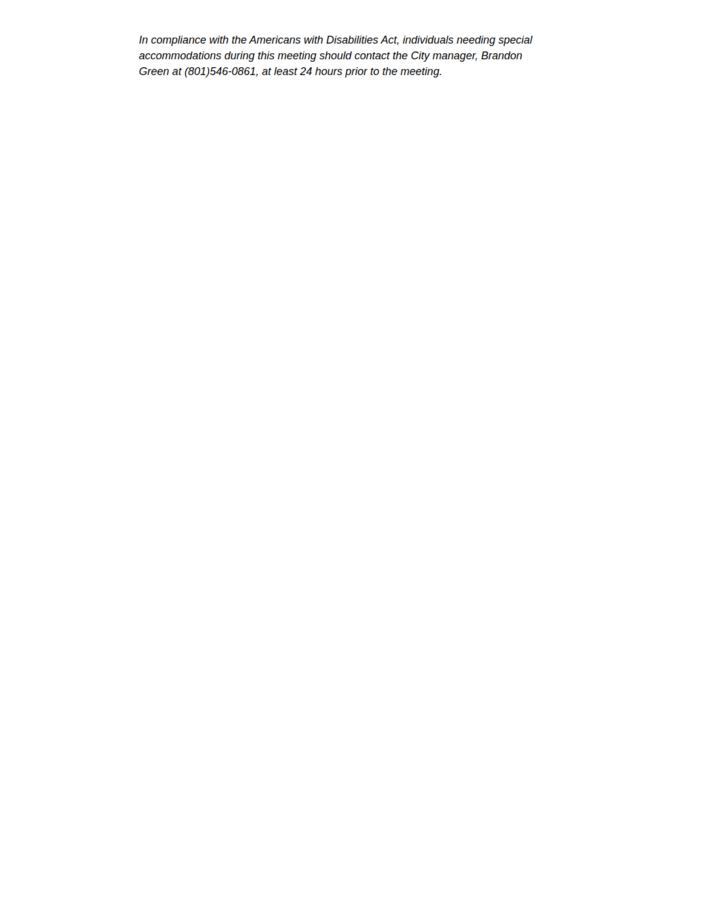In compliance with the Americans with Disabilities Act, individuals needing special accommodations during this meeting should contact the City manager, Brandon Green at (801)546-0861, at least 24 hours prior to the meeting.